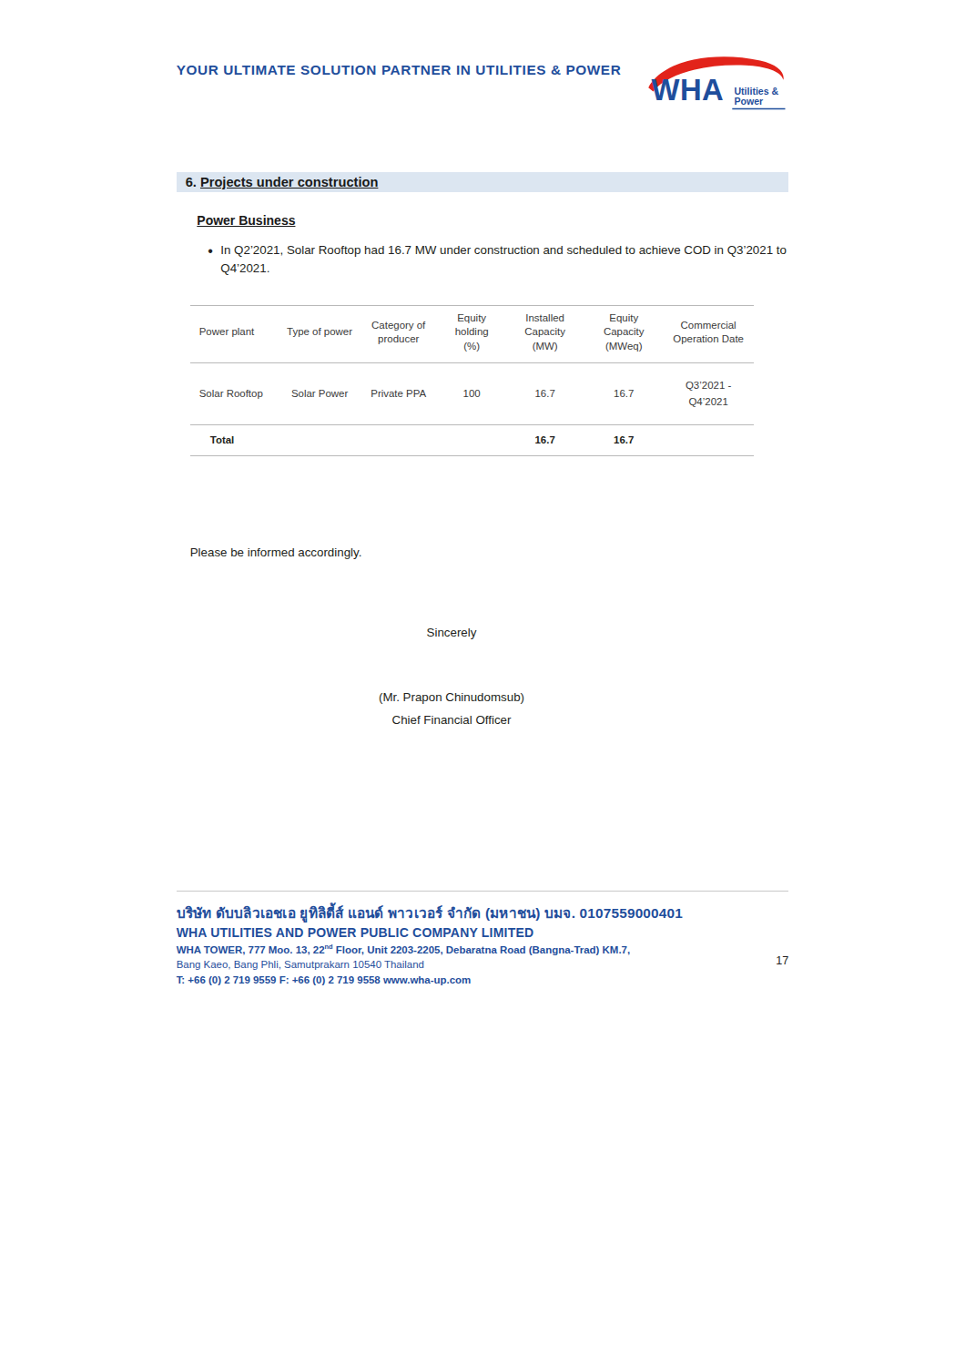Your Ultimate Solution Partner in Utilities & Power
WHA Utilities & Power WHA Utilities & Power
6. Projects under construction
Power Business
In Q2’2021, Solar Rooftop had 16.7 MW under construction and scheduled to achieve COD in Q3’2021 to Q4’2021.
| Power plant | Type of power | Category of producer | Equity holding (%) | Installed Capacity (MW) | Equity Capacity (MWeq) | Commercial Operation Date |
| --- | --- | --- | --- | --- | --- | --- |
| Solar Rooftop | Solar Power | Private PPA | 100 | 16.7 | 16.7 | Q3’2021 - Q4’2021 |
| Total | | | | 16.7 | 16.7 | |
Please be informed accordingly.
Sincerely
(Mr. Prapon Chinudomsub)
Chief Financial Officer
บริษัท ดับบลิวเอชเอ ยูทิลิตี้ส์ แอนด์ พาวเวอร์ จำกัด (มหาชน) บมจ. 0107559000401
WHA UTILITIES AND POWER PUBLIC COMPANY LIMITED
WHA TOWER, 777 Moo. 13, 22nd Floor, Unit 2203-2205, Debaratna Road (Bangna-Trad) KM.7,
Bang Kaeo, Bang Phli, Samutprakarn 10540 Thailand
T: +66 (0) 2 719 9559 F: +66 (0) 2 719 9558 www.wha-up.com
17